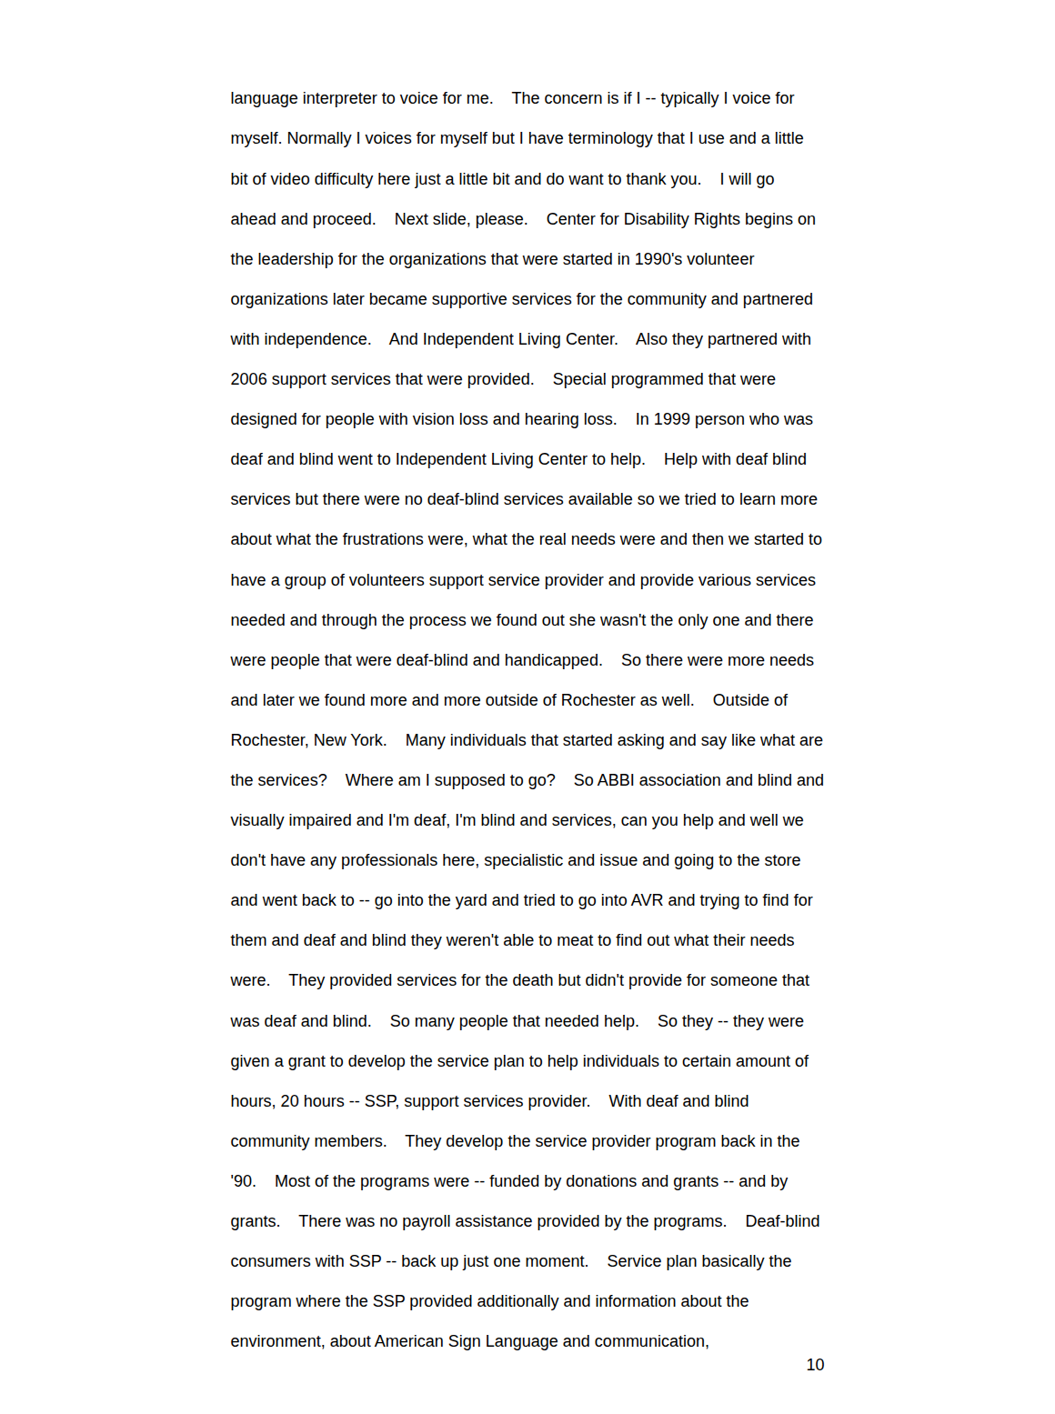language interpreter to voice for me. The concern is if I -- typically I voice for myself. Normally I voices for myself but I have terminology that I use and a little bit of video difficulty here just a little bit and do want to thank you. I will go ahead and proceed. Next slide, please. Center for Disability Rights begins on the leadership for the organizations that were started in 1990's volunteer organizations later became supportive services for the community and partnered with independence. And Independent Living Center. Also they partnered with 2006 support services that were provided. Special programmed that were designed for people with vision loss and hearing loss. In 1999 person who was deaf and blind went to Independent Living Center to help. Help with deaf blind services but there were no deaf-blind services available so we tried to learn more about what the frustrations were, what the real needs were and then we started to have a group of volunteers support service provider and provide various services needed and through the process we found out she wasn't the only one and there were people that were deaf-blind and handicapped. So there were more needs and later we found more and more outside of Rochester as well. Outside of Rochester, New York. Many individuals that started asking and say like what are the services? Where am I supposed to go? So ABBI association and blind and visually impaired and I'm deaf, I'm blind and services, can you help and well we don't have any professionals here, specialistic and issue and going to the store and went back to -- go into the yard and tried to go into AVR and trying to find for them and deaf and blind they weren't able to meat to find out what their needs were. They provided services for the death but didn't provide for someone that was deaf and blind. So many people that needed help. So they -- they were given a grant to develop the service plan to help individuals to certain amount of hours, 20 hours -- SSP, support services provider. With deaf and blind community members. They develop the service provider program back in the '90. Most of the programs were -- funded by donations and grants -- and by grants. There was no payroll assistance provided by the programs. Deaf-blind consumers with SSP -- back up just one moment. Service plan basically the program where the SSP provided additionally and information about the environment, about American Sign Language and communication,
10